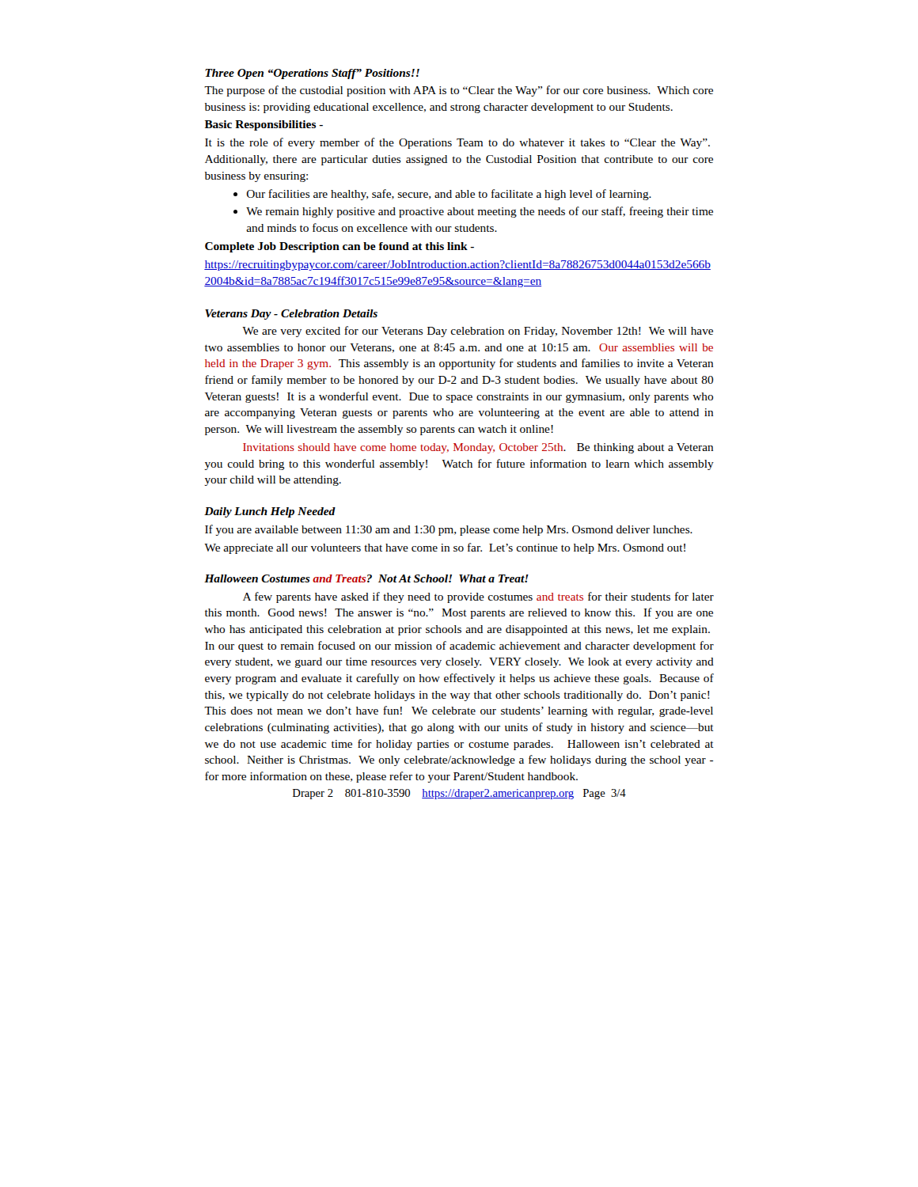Three Open “Operations Staff” Positions!!
The purpose of the custodial position with APA is to “Clear the Way” for our core business. Which core business is: providing educational excellence, and strong character development to our Students.
Basic Responsibilities -
It is the role of every member of the Operations Team to do whatever it takes to “Clear the Way”. Additionally, there are particular duties assigned to the Custodial Position that contribute to our core business by ensuring:
Our facilities are healthy, safe, secure, and able to facilitate a high level of learning.
We remain highly positive and proactive about meeting the needs of our staff, freeing their time and minds to focus on excellence with our students.
Complete Job Description can be found at this link -
https://recruitingbypaycor.com/career/JobIntroduction.action?clientId=8a78826753d0044a0153d2e566b2004b&id=8a7885ac7c194ff3017c515e99e87e95&source=&lang=en
Veterans Day - Celebration Details
We are very excited for our Veterans Day celebration on Friday, November 12th! We will have two assemblies to honor our Veterans, one at 8:45 a.m. and one at 10:15 am. Our assemblies will be held in the Draper 3 gym. This assembly is an opportunity for students and families to invite a Veteran friend or family member to be honored by our D-2 and D-3 student bodies. We usually have about 80 Veteran guests! It is a wonderful event. Due to space constraints in our gymnasium, only parents who are accompanying Veteran guests or parents who are volunteering at the event are able to attend in person. We will livestream the assembly so parents can watch it online!
Invitations should have come home today, Monday, October 25th. Be thinking about a Veteran you could bring to this wonderful assembly! Watch for future information to learn which assembly your child will be attending.
Daily Lunch Help Needed
If you are available between 11:30 am and 1:30 pm, please come help Mrs. Osmond deliver lunches.
We appreciate all our volunteers that have come in so far. Let’s continue to help Mrs. Osmond out!
Halloween Costumes and Treats? Not At School! What a Treat!
A few parents have asked if they need to provide costumes and treats for their students for later this month. Good news! The answer is “no.” Most parents are relieved to know this. If you are one who has anticipated this celebration at prior schools and are disappointed at this news, let me explain. In our quest to remain focused on our mission of academic achievement and character development for every student, we guard our time resources very closely. VERY closely. We look at every activity and every program and evaluate it carefully on how effectively it helps us achieve these goals. Because of this, we typically do not celebrate holidays in the way that other schools traditionally do. Don’t panic! This does not mean we don’t have fun! We celebrate our students’ learning with regular, grade-level celebrations (culminating activities), that go along with our units of study in history and science—but we do not use academic time for holiday parties or costume parades. Halloween isn’t celebrated at school. Neither is Christmas. We only celebrate/acknowledge a few holidays during the school year - for more information on these, please refer to your Parent/Student handbook.
Draper 2 801-810-3590 https://draper2.americanprep.org Page 3/4